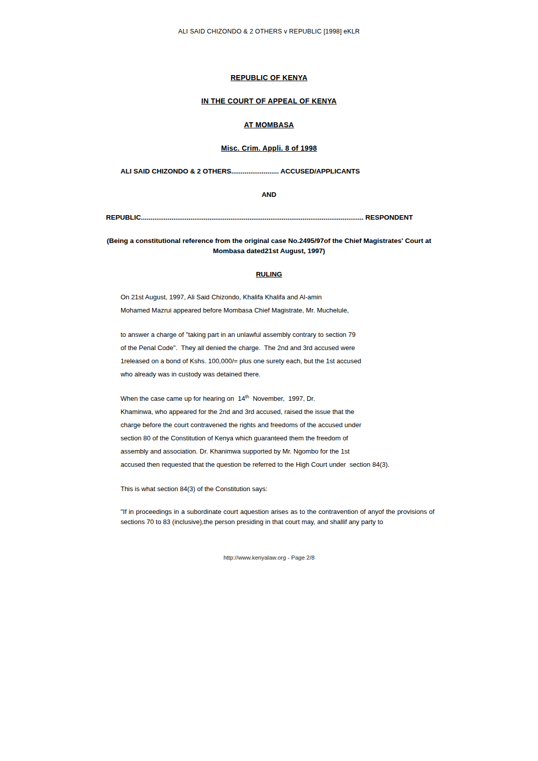ALI SAID CHIZONDO & 2 OTHERS v REPUBLIC [1998] eKLR
REPUBLIC OF KENYA
IN THE COURT OF APPEAL OF KENYA
AT MOMBASA
Misc. Crim. Appli. 8 of 1998
ALI SAID CHIZONDO & 2 OTHERS......................... ACCUSED/APPLICANTS
AND
REPUBLIC..................................................................................................................... RESPONDENT
(Being a constitutional reference from the original case No.2495/97of the Chief Magistrates' Court at Mombasa dated21st August, 1997)
RULING
On 21st August, 1997, Ali Said Chizondo, Khalifa Khalifa and Al-amin
Mohamed Mazrui appeared before Mombasa Chief Magistrate, Mr. Muchelule,
to answer a charge of "taking part in an unlawful assembly contrary to section 79
of the Penal Code". They all denied the charge. The 2nd and 3rd accused were
1released on a bond of Kshs. 100,000/= plus one surety each, but the 1st accused
who already was in custody was detained there.
When the case came up for hearing on 14th November, 1997, Dr.
Khaminwa, who appeared for the 2nd and 3rd accused, raised the issue that the
charge before the court contravened the rights and freedoms of the accused under
section 80 of the Constitution of Kenya which guaranteed them the freedom of
assembly and association. Dr. Khanimwa supported by Mr. Ngombo for the 1st
accused then requested that the question be referred to the High Court under section 84(3).
This is what section 84(3) of the Constitution says:
"If in proceedings in a subordinate court aquestion arises as to the contravention of anyof the provisions of sections 70 to 83 (inclusive),the person presiding in that court may, and shallif any party to
http://www.kenyalaw.org - Page 2/8